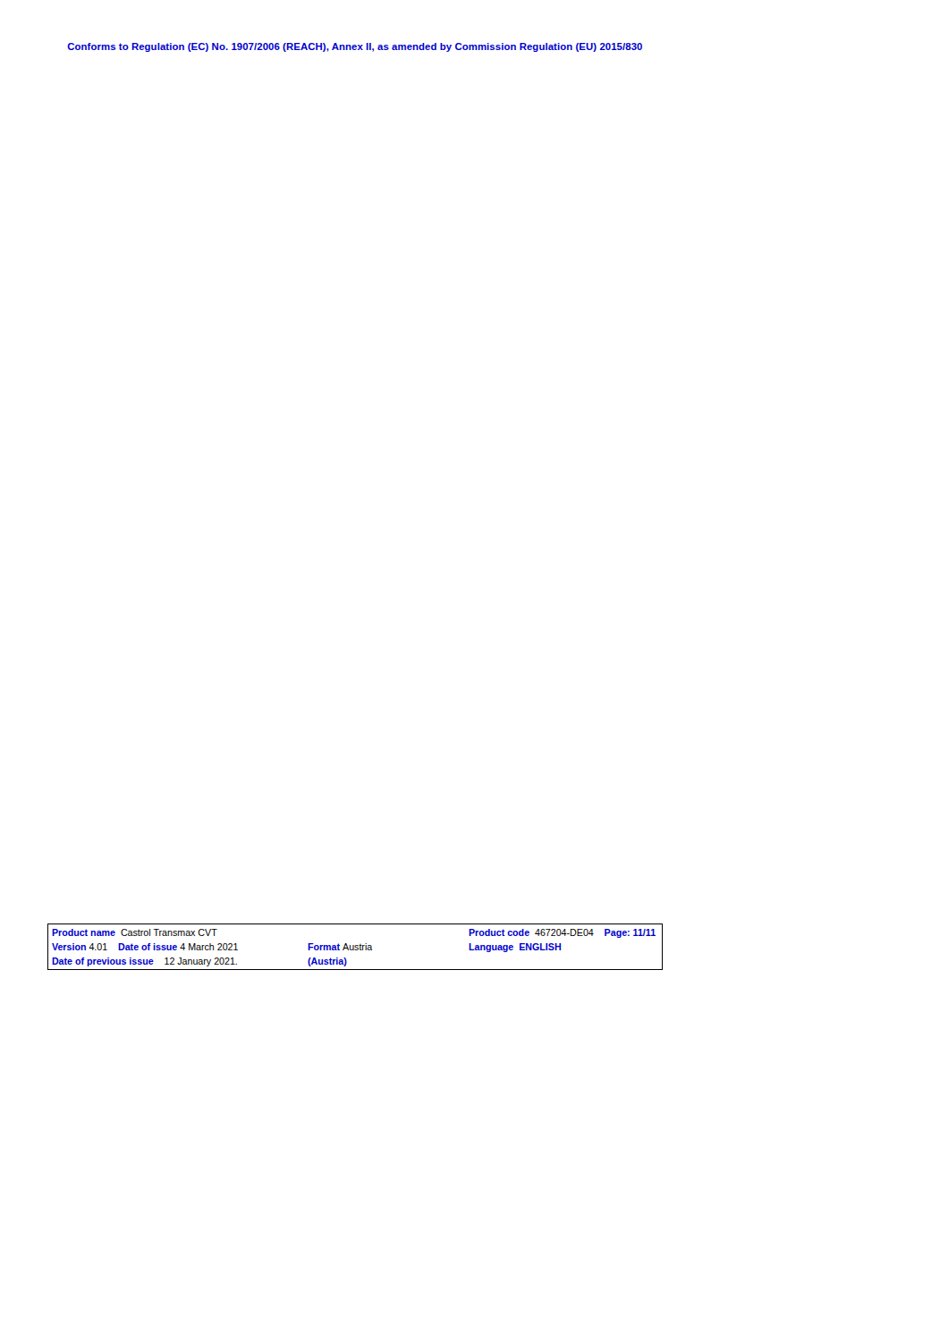Conforms to Regulation (EC) No. 1907/2006 (REACH), Annex II, as amended by Commission Regulation (EU) 2015/830
| Product name Castrol Transmax CVT | | Product code 467204-DE04 Page: 11/11 |
| Version 4.01 Date of issue 4 March 2021 | Format Austria | Language ENGLISH |
| Date of previous issue 12 January 2021. | (Austria) | |